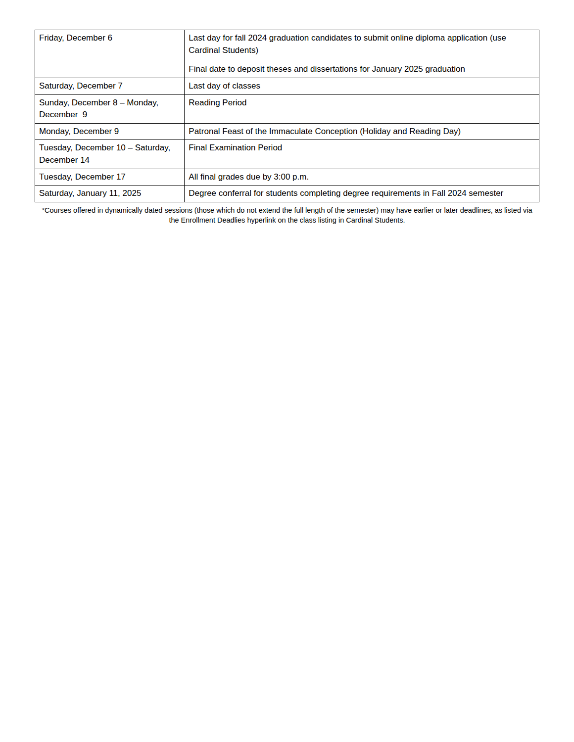| Friday, December 6 | Last day for fall 2024 graduation candidates to submit online diploma application (use Cardinal Students) Final date to deposit theses and dissertations for January 2025 graduation |
| Saturday, December 7 | Last day of classes |
| Sunday, December 8 – Monday, December 9 | Reading Period |
| Monday, December 9 | Patronal Feast of the Immaculate Conception (Holiday and Reading Day) |
| Tuesday, December 10 – Saturday, December 14 | Final Examination Period |
| Tuesday, December 17 | All final grades due by 3:00 p.m. |
| Saturday, January 11, 2025 | Degree conferral for students completing degree requirements in Fall 2024 semester |
*Courses offered in dynamically dated sessions (those which do not extend the full length of the semester) may have earlier or later deadlines, as listed via the Enrollment Deadlies hyperlink on the class listing in Cardinal Students.